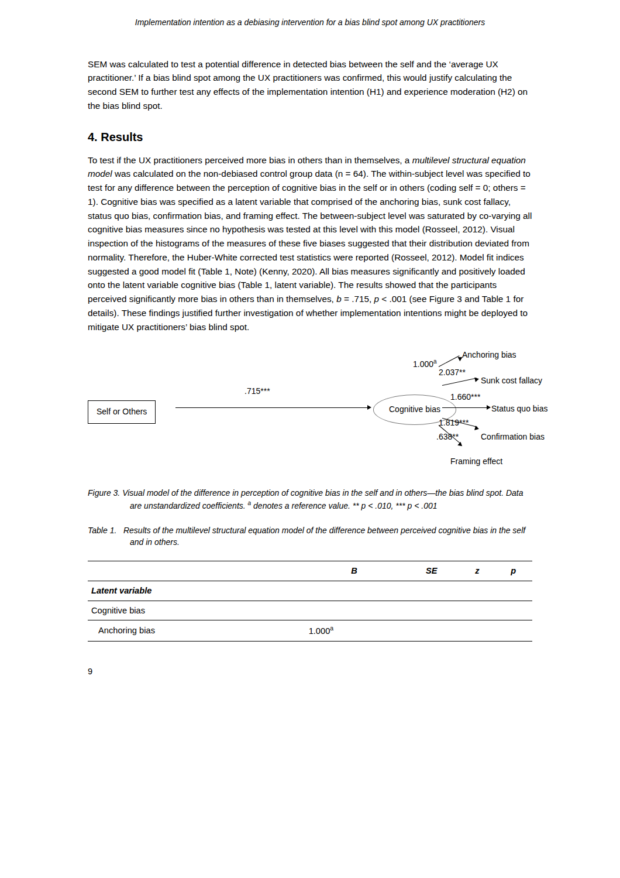Implementation intention as a debiasing intervention for a bias blind spot among UX practitioners
SEM was calculated to test a potential difference in detected bias between the self and the ‘average UX practitioner.’ If a bias blind spot among the UX practitioners was confirmed, this would justify calculating the second SEM to further test any effects of the implementation intention (H1) and experience moderation (H2) on the bias blind spot.
4. Results
To test if the UX practitioners perceived more bias in others than in themselves, a multilevel structural equation model was calculated on the non-debiased control group data (n = 64). The within-subject level was specified to test for any difference between the perception of cognitive bias in the self or in others (coding self = 0; others = 1). Cognitive bias was specified as a latent variable that comprised of the anchoring bias, sunk cost fallacy, status quo bias, confirmation bias, and framing effect. The between-subject level was saturated by co-varying all cognitive bias measures since no hypothesis was tested at this level with this model (Rosseel, 2012). Visual inspection of the histograms of the measures of these five biases suggested that their distribution deviated from normality. Therefore, the Huber-White corrected test statistics were reported (Rosseel, 2012). Model fit indices suggested a good model fit (Table 1, Note) (Kenny, 2020). All bias measures significantly and positively loaded onto the latent variable cognitive bias (Table 1, latent variable). The results showed that the participants perceived significantly more bias in others than in themselves, b = .715, p < .001 (see Figure 3 and Table 1 for details). These findings justified further investigation of whether implementation intentions might be deployed to mitigate UX practitioners’ bias blind spot.
Self or Others
.715***
Cognitive bias
Anchoring bias
Sunk cost fallacy
Status quo bias
Confirmation bias
Framing effect
1.000a
2.037**
1.660***
1.819***
.638**
Figure 3. Visual model of the difference in perception of cognitive bias in the self and in others—the bias blind spot. Data are unstandardized coefficients. a denotes a reference value. ** p < .010, *** p < .001
Table 1. Results of the multilevel structural equation model of the difference between perceived cognitive bias in the self and in others.
| | B | SE | z | p |
| --- | --- | --- | --- | --- |
| Latent variable |
| Cognitive bias | | | | |
| Anchoring bias | 1.000 a | | | |
9